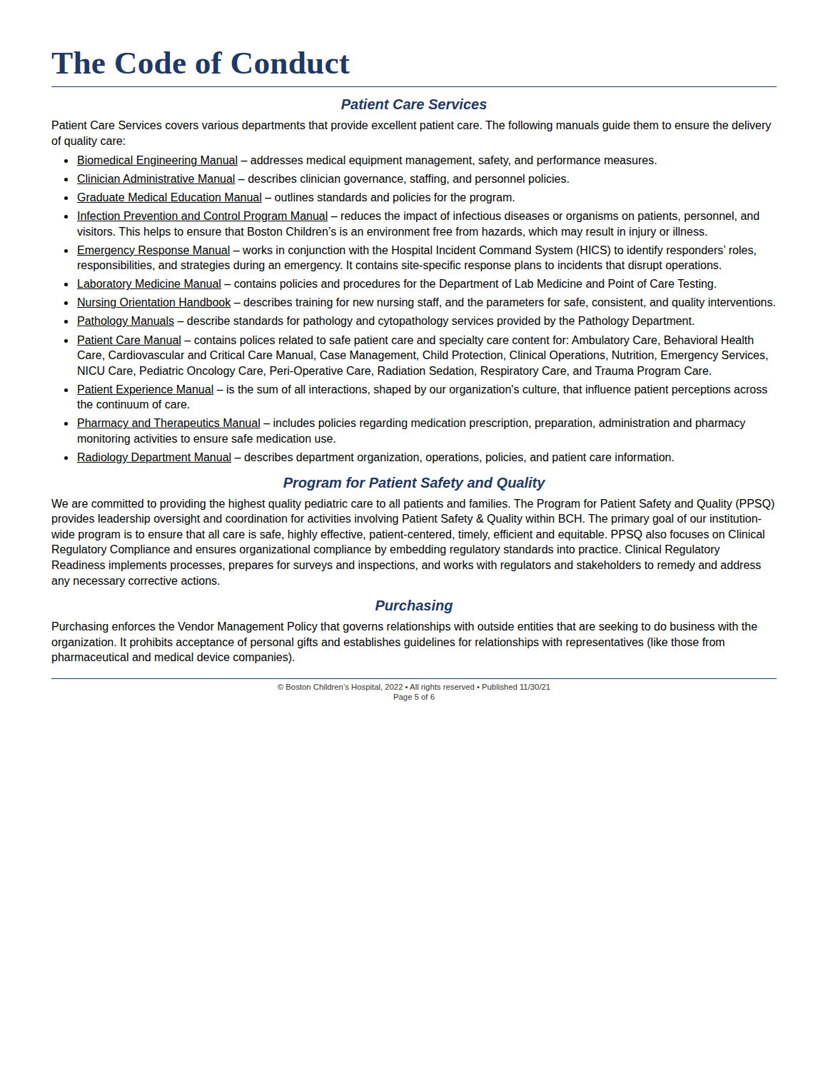The Code of Conduct
Patient Care Services
Patient Care Services covers various departments that provide excellent patient care. The following manuals guide them to ensure the delivery of quality care:
Biomedical Engineering Manual – addresses medical equipment management, safety, and performance measures.
Clinician Administrative Manual – describes clinician governance, staffing, and personnel policies.
Graduate Medical Education Manual – outlines standards and policies for the program.
Infection Prevention and Control Program Manual – reduces the impact of infectious diseases or organisms on patients, personnel, and visitors. This helps to ensure that Boston Children’s is an environment free from hazards, which may result in injury or illness.
Emergency Response Manual – works in conjunction with the Hospital Incident Command System (HICS) to identify responders’ roles, responsibilities, and strategies during an emergency. It contains site-specific response plans to incidents that disrupt operations.
Laboratory Medicine Manual – contains policies and procedures for the Department of Lab Medicine and Point of Care Testing.
Nursing Orientation Handbook – describes training for new nursing staff, and the parameters for safe, consistent, and quality interventions.
Pathology Manuals – describe standards for pathology and cytopathology services provided by the Pathology Department.
Patient Care Manual – contains polices related to safe patient care and specialty care content for: Ambulatory Care, Behavioral Health Care, Cardiovascular and Critical Care Manual, Case Management, Child Protection, Clinical Operations, Nutrition, Emergency Services, NICU Care, Pediatric Oncology Care, Peri-Operative Care, Radiation Sedation, Respiratory Care, and Trauma Program Care.
Patient Experience Manual – is the sum of all interactions, shaped by our organization's culture, that influence patient perceptions across the continuum of care.
Pharmacy and Therapeutics Manual – includes policies regarding medication prescription, preparation, administration and pharmacy monitoring activities to ensure safe medication use.
Radiology Department Manual – describes department organization, operations, policies, and patient care information.
Program for Patient Safety and Quality
We are committed to providing the highest quality pediatric care to all patients and families. The Program for Patient Safety and Quality (PPSQ) provides leadership oversight and coordination for activities involving Patient Safety & Quality within BCH. The primary goal of our institution-wide program is to ensure that all care is safe, highly effective, patient-centered, timely, efficient and equitable. PPSQ also focuses on Clinical Regulatory Compliance and ensures organizational compliance by embedding regulatory standards into practice. Clinical Regulatory Readiness implements processes, prepares for surveys and inspections, and works with regulators and stakeholders to remedy and address any necessary corrective actions.
Purchasing
Purchasing enforces the Vendor Management Policy that governs relationships with outside entities that are seeking to do business with the organization. It prohibits acceptance of personal gifts and establishes guidelines for relationships with representatives (like those from pharmaceutical and medical device companies).
© Boston Children’s Hospital, 2022 • All rights reserved • Published 11/30/21
Page 5 of 6